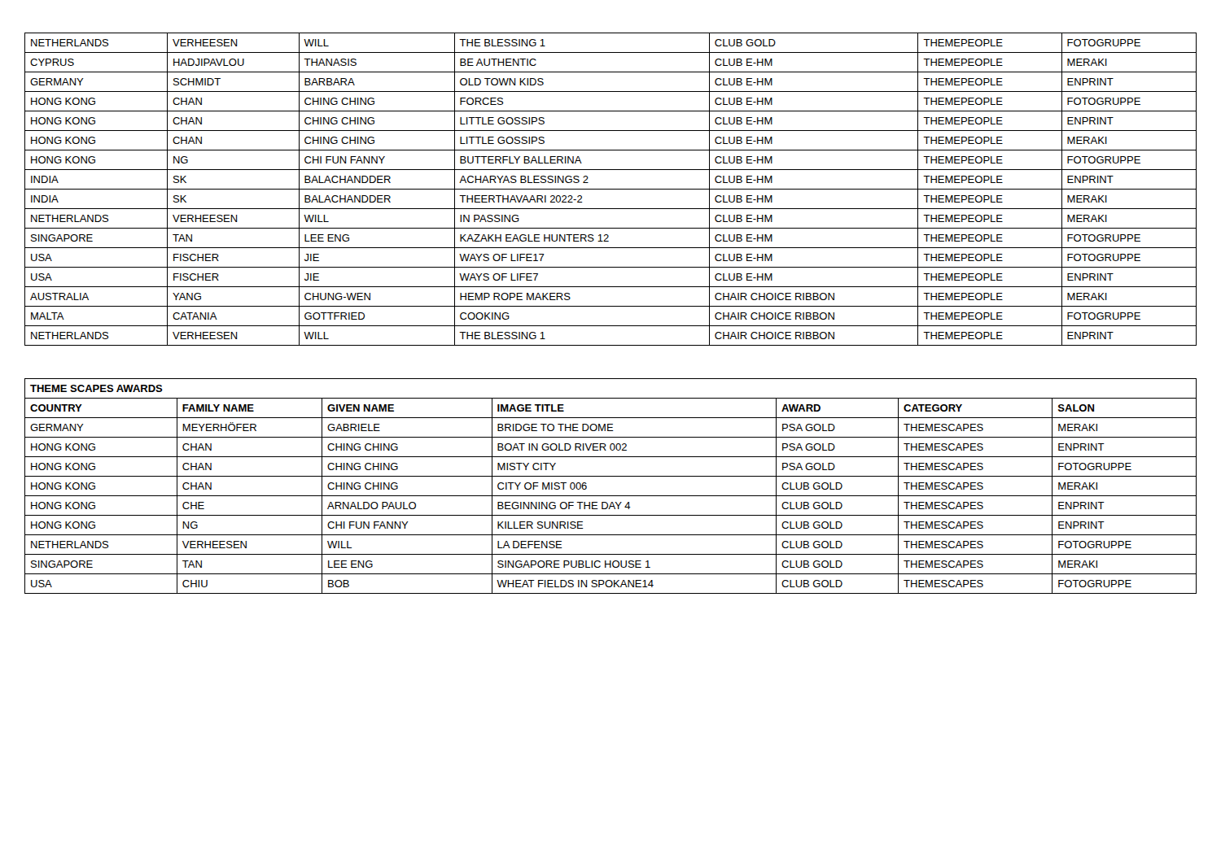| NETHERLANDS | VERHEESEN | WILL | THE BLESSING 1 | CLUB GOLD | THEMEPEOPLE | FOTOGRUPPE |
| CYPRUS | HADJIPAVLOU | THANASIS | BE AUTHENTIC | CLUB E-HM | THEMEPEOPLE | MERAKI |
| GERMANY | SCHMIDT | BARBARA | OLD TOWN KIDS | CLUB E-HM | THEMEPEOPLE | ENPRINT |
| HONG KONG | CHAN | CHING CHING | FORCES | CLUB E-HM | THEMEPEOPLE | FOTOGRUPPE |
| HONG KONG | CHAN | CHING CHING | LITTLE GOSSIPS | CLUB E-HM | THEMEPEOPLE | ENPRINT |
| HONG KONG | CHAN | CHING CHING | LITTLE GOSSIPS | CLUB E-HM | THEMEPEOPLE | MERAKI |
| HONG KONG | NG | CHI FUN FANNY | BUTTERFLY BALLERINA | CLUB E-HM | THEMEPEOPLE | FOTOGRUPPE |
| INDIA | SK | BALACHANDDER | ACHARYAS BLESSINGS 2 | CLUB E-HM | THEMEPEOPLE | ENPRINT |
| INDIA | SK | BALACHANDDER | THEERTHAVAARI 2022-2 | CLUB E-HM | THEMEPEOPLE | MERAKI |
| NETHERLANDS | VERHEESEN | WILL | IN PASSING | CLUB E-HM | THEMEPEOPLE | MERAKI |
| SINGAPORE | TAN | LEE ENG | KAZAKH EAGLE HUNTERS 12 | CLUB E-HM | THEMEPEOPLE | FOTOGRUPPE |
| USA | FISCHER | JIE | WAYS OF LIFE17 | CLUB E-HM | THEMEPEOPLE | FOTOGRUPPE |
| USA | FISCHER | JIE | WAYS OF LIFE7 | CLUB E-HM | THEMEPEOPLE | ENPRINT |
| AUSTRALIA | YANG | CHUNG-WEN | HEMP ROPE MAKERS | CHAIR CHOICE RIBBON | THEMEPEOPLE | MERAKI |
| MALTA | CATANIA | GOTTFRIED | COOKING | CHAIR CHOICE RIBBON | THEMEPEOPLE | FOTOGRUPPE |
| NETHERLANDS | VERHEESEN | WILL | THE BLESSING 1 | CHAIR CHOICE RIBBON | THEMEPEOPLE | ENPRINT |
| THEME SCAPES AWARDS |
| COUNTRY | FAMILY NAME | GIVEN NAME | IMAGE TITLE | AWARD | CATEGORY | SALON |
| GERMANY | MEYERHÖFER | GABRIELE | BRIDGE TO THE DOME | PSA GOLD | THEMESCAPES | MERAKI |
| HONG KONG | CHAN | CHING CHING | BOAT IN GOLD RIVER 002 | PSA GOLD | THEMESCAPES | ENPRINT |
| HONG KONG | CHAN | CHING CHING | MISTY CITY | PSA GOLD | THEMESCAPES | FOTOGRUPPE |
| HONG KONG | CHAN | CHING CHING | CITY OF MIST 006 | CLUB GOLD | THEMESCAPES | MERAKI |
| HONG KONG | CHE | ARNALDO PAULO | BEGINNING OF THE DAY 4 | CLUB GOLD | THEMESCAPES | ENPRINT |
| HONG KONG | NG | CHI FUN FANNY | KILLER SUNRISE | CLUB GOLD | THEMESCAPES | ENPRINT |
| NETHERLANDS | VERHEESEN | WILL | LA DEFENSE | CLUB GOLD | THEMESCAPES | FOTOGRUPPE |
| SINGAPORE | TAN | LEE ENG | SINGAPORE PUBLIC HOUSE 1 | CLUB GOLD | THEMESCAPES | MERAKI |
| USA | CHIU | BOB | WHEAT FIELDS IN SPOKANE14 | CLUB GOLD | THEMESCAPES | FOTOGRUPPE |